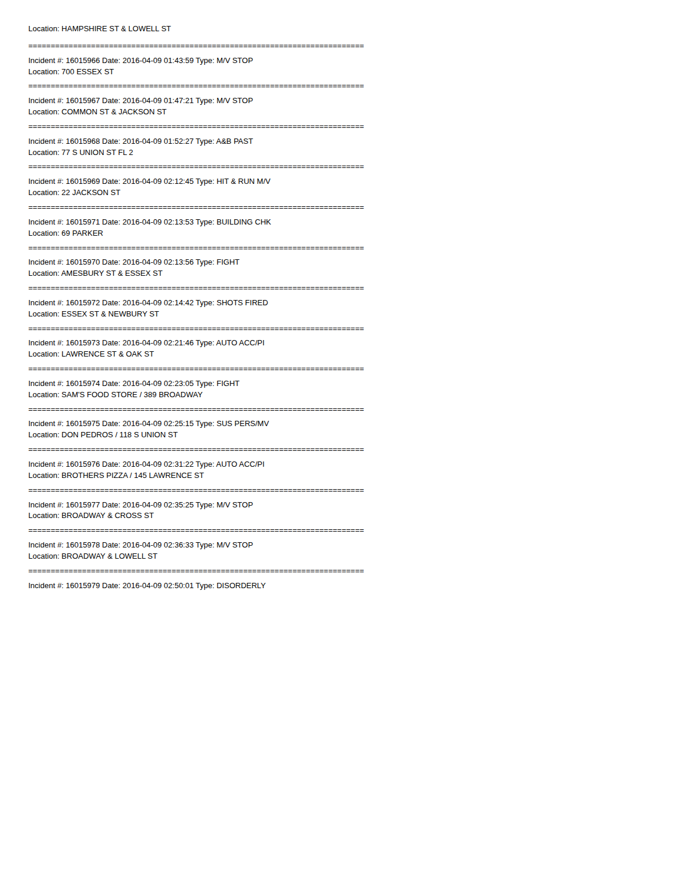Location: HAMPSHIRE ST & LOWELL ST
===========================================================================
Incident #: 16015966 Date: 2016-04-09 01:43:59 Type: M/V STOP
Location: 700 ESSEX ST
===========================================================================
Incident #: 16015967 Date: 2016-04-09 01:47:21 Type: M/V STOP
Location: COMMON ST & JACKSON ST
===========================================================================
Incident #: 16015968 Date: 2016-04-09 01:52:27 Type: A&B PAST
Location: 77 S UNION ST FL 2
===========================================================================
Incident #: 16015969 Date: 2016-04-09 02:12:45 Type: HIT & RUN M/V
Location: 22 JACKSON ST
===========================================================================
Incident #: 16015971 Date: 2016-04-09 02:13:53 Type: BUILDING CHK
Location: 69 PARKER
===========================================================================
Incident #: 16015970 Date: 2016-04-09 02:13:56 Type: FIGHT
Location: AMESBURY ST & ESSEX ST
===========================================================================
Incident #: 16015972 Date: 2016-04-09 02:14:42 Type: SHOTS FIRED
Location: ESSEX ST & NEWBURY ST
===========================================================================
Incident #: 16015973 Date: 2016-04-09 02:21:46 Type: AUTO ACC/PI
Location: LAWRENCE ST & OAK ST
===========================================================================
Incident #: 16015974 Date: 2016-04-09 02:23:05 Type: FIGHT
Location: SAM'S FOOD STORE / 389 BROADWAY
===========================================================================
Incident #: 16015975 Date: 2016-04-09 02:25:15 Type: SUS PERS/MV
Location: DON PEDROS / 118 S UNION ST
===========================================================================
Incident #: 16015976 Date: 2016-04-09 02:31:22 Type: AUTO ACC/PI
Location: BROTHERS PIZZA / 145 LAWRENCE ST
===========================================================================
Incident #: 16015977 Date: 2016-04-09 02:35:25 Type: M/V STOP
Location: BROADWAY & CROSS ST
===========================================================================
Incident #: 16015978 Date: 2016-04-09 02:36:33 Type: M/V STOP
Location: BROADWAY & LOWELL ST
===========================================================================
Incident #: 16015979 Date: 2016-04-09 02:50:01 Type: DISORDERLY